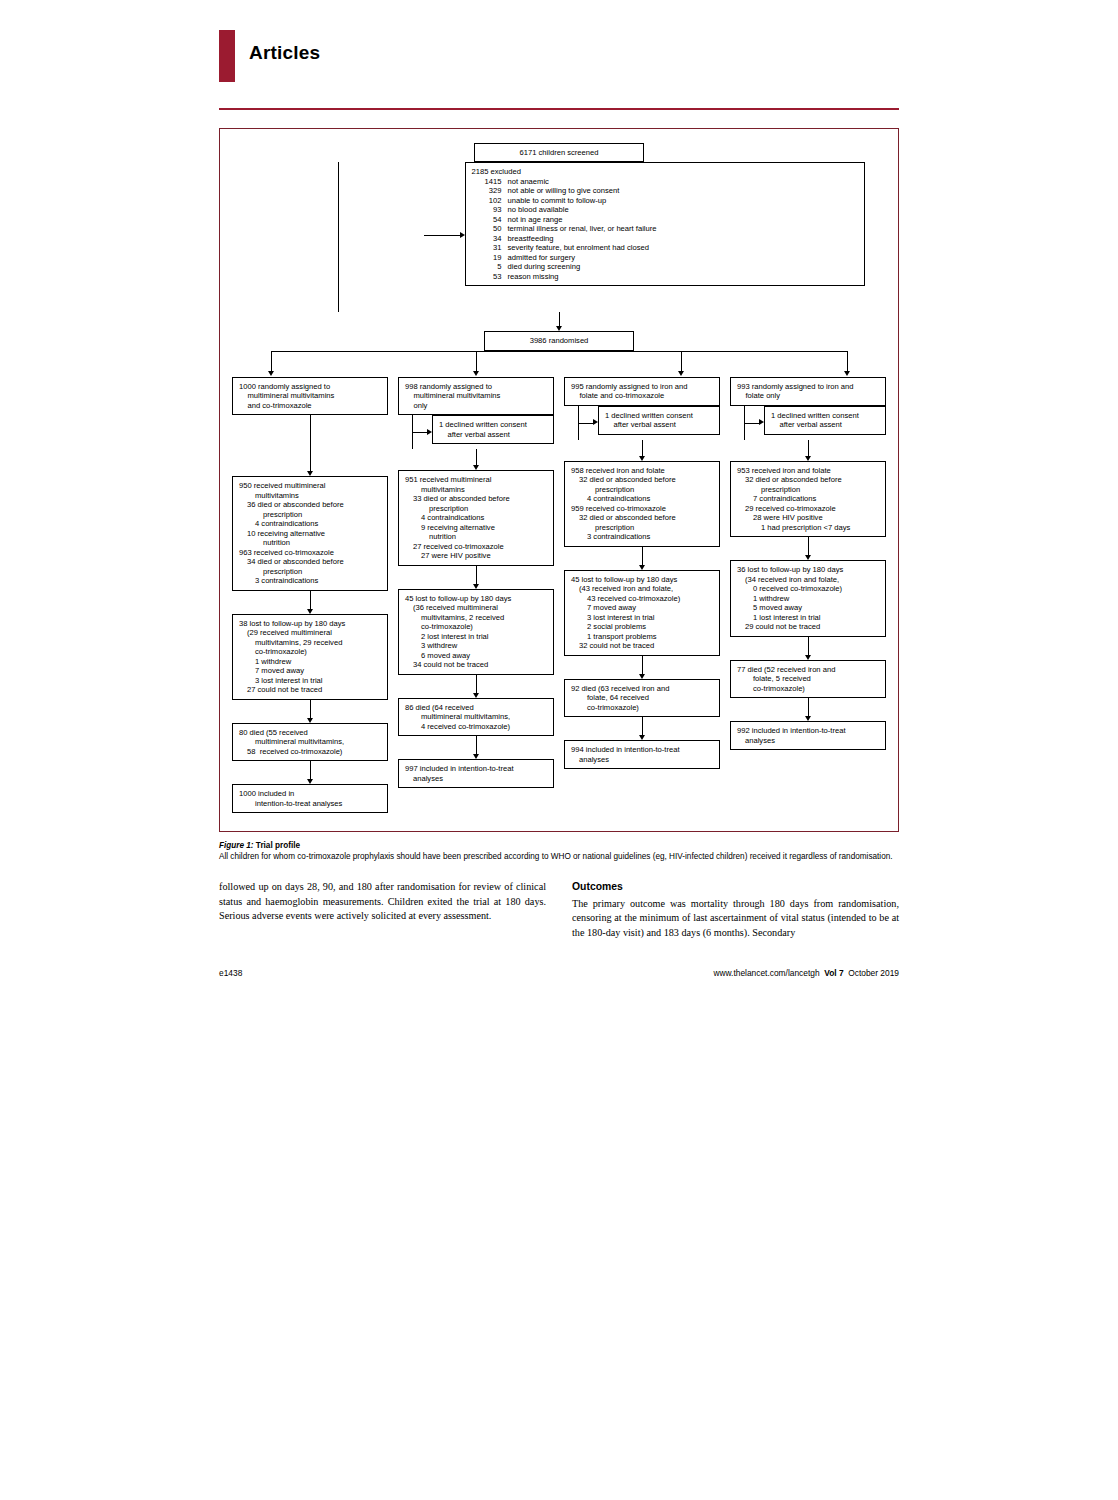Articles
6171 children screened
2185 excluded
1415 not anaemic
329 not able or willing to give consent
102 unable to commit to follow-up
93 no blood available
54 not in age range
50 terminal illness or renal, liver, or heart failure
34 breastfeeding
31 severity feature, but enrolment had closed
19 admitted for surgery
5 died during screening
53 reason missing
3986 randomised
1000 randomly assigned to
multimineral multivitamins
and co-trimoxazole
950 received multimineral
multivitamins
36 died or absconded before
prescription
4 contraindications
10 receiving alternative
nutrition
963 received co-trimoxazole
34 died or absconded before
prescription
3 contraindications
38 lost to follow-up by 180 days
(29 received multimineral
multivitamins, 29 received
co-trimoxazole)
1 withdrew
7 moved away
3 lost interest in trial
27 could not be traced
80 died (55 received
multimineral multivitamins,
58 received co-trimoxazole)
1000 included in
intention-to-treat analyses
998 randomly assigned to
multimineral multivitamins
only
1 declined written consent
after verbal assent
951 received multimineral
multivitamins
33 died or absconded before
prescription
4 contraindications
9 receiving alternative
nutrition
27 received co-trimoxazole
27 were HIV positive
45 lost to follow-up by 180 days
(36 received multimineral
multivitamins, 2 received
co-trimoxazole)
2 lost interest in trial
3 withdrew
6 moved away
34 could not be traced
86 died (64 received
multimineral multivitamins,
4 received co-trimoxazole)
997 included in intention-to-treat
analyses
995 randomly assigned to iron and
folate and co-trimoxazole
1 declined written consent
after verbal assent
958 received iron and folate
32 died or absconded before
prescription
4 contraindications
959 received co-trimoxazole
32 died or absconded before
prescription
3 contraindications
45 lost to follow-up by 180 days
(43 received iron and folate,
43 received co-trimoxazole)
7 moved away
3 lost interest in trial
2 social problems
1 transport problems
32 could not be traced
92 died (63 received iron and
folate, 64 received
co-trimoxazole)
994 included in intention-to-treat
analyses
993 randomly assigned to iron and
folate only
1 declined written consent
after verbal assent
953 received iron and folate
32 died or absconded before
prescription
7 contraindications
29 received co-trimoxazole
28 were HIV positive
1 had prescription <7 days
36 lost to follow-up by 180 days
(34 received iron and folate,
0 received co-trimoxazole)
1 withdrew
5 moved away
1 lost interest in trial
29 could not be traced
77 died (52 received iron and
folate, 5 received
co-trimoxazole)
992 included in intention-to-treat
analyses
Figure 1: Trial profile
All children for whom co-trimoxazole prophylaxis should have been prescribed according to WHO or national guidelines (eg, HIV-infected children) received it regardless of randomisation.
followed up on days 28, 90, and 180 after randomisation for review of clinical status and haemoglobin measurements. Children exited the trial at 180 days. Serious adverse events were actively solicited at every assessment.
Outcomes
The primary outcome was mortality through 180 days from randomisation, censoring at the minimum of last ascertainment of vital status (intended to be at the 180-day visit) and 183 days (6 months). Secondary
e1438
www.thelancet.com/lancetgh Vol 7 October 2019